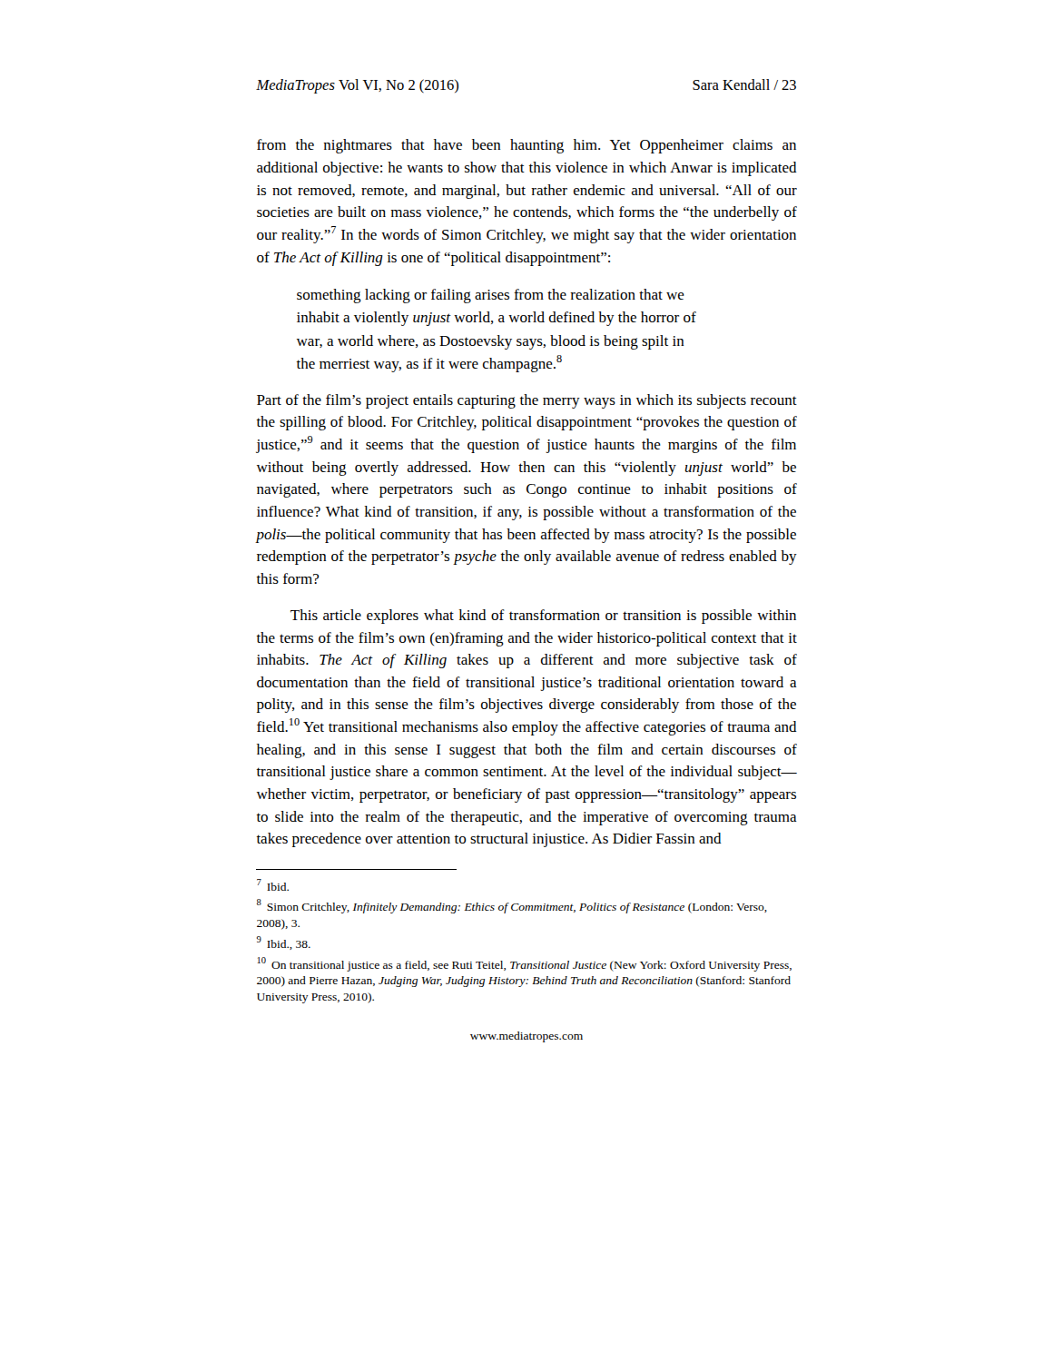MediaTropes Vol VI, No 2 (2016) Sara Kendall / 23
from the nightmares that have been haunting him. Yet Oppenheimer claims an additional objective: he wants to show that this violence in which Anwar is implicated is not removed, remote, and marginal, but rather endemic and universal. “All of our societies are built on mass violence,” he contends, which forms the “the underbelly of our reality.”7 In the words of Simon Critchley, we might say that the wider orientation of The Act of Killing is one of “political disappointment”:
something lacking or failing arises from the realization that we inhabit a violently unjust world, a world defined by the horror of war, a world where, as Dostoevsky says, blood is being spilt in the merriest way, as if it were champagne.8
Part of the film’s project entails capturing the merry ways in which its subjects recount the spilling of blood. For Critchley, political disappointment “provokes the question of justice,”9 and it seems that the question of justice haunts the margins of the film without being overtly addressed. How then can this “violently unjust world” be navigated, where perpetrators such as Congo continue to inhabit positions of influence? What kind of transition, if any, is possible without a transformation of the polis—the political community that has been affected by mass atrocity? Is the possible redemption of the perpetrator’s psyche the only available avenue of redress enabled by this form?
This article explores what kind of transformation or transition is possible within the terms of the film’s own (en)framing and the wider historico-political context that it inhabits. The Act of Killing takes up a different and more subjective task of documentation than the field of transitional justice’s traditional orientation toward a polity, and in this sense the film’s objectives diverge considerably from those of the field.10 Yet transitional mechanisms also employ the affective categories of trauma and healing, and in this sense I suggest that both the film and certain discourses of transitional justice share a common sentiment. At the level of the individual subject—whether victim, perpetrator, or beneficiary of past oppression—“transitology” appears to slide into the realm of the therapeutic, and the imperative of overcoming trauma takes precedence over attention to structural injustice. As Didier Fassin and
7 Ibid.
8 Simon Critchley, Infinitely Demanding: Ethics of Commitment, Politics of Resistance (London: Verso, 2008), 3.
9 Ibid., 38.
10 On transitional justice as a field, see Ruti Teitel, Transitional Justice (New York: Oxford University Press, 2000) and Pierre Hazan, Judging War, Judging History: Behind Truth and Reconciliation (Stanford: Stanford University Press, 2010).
www.mediatropes.com